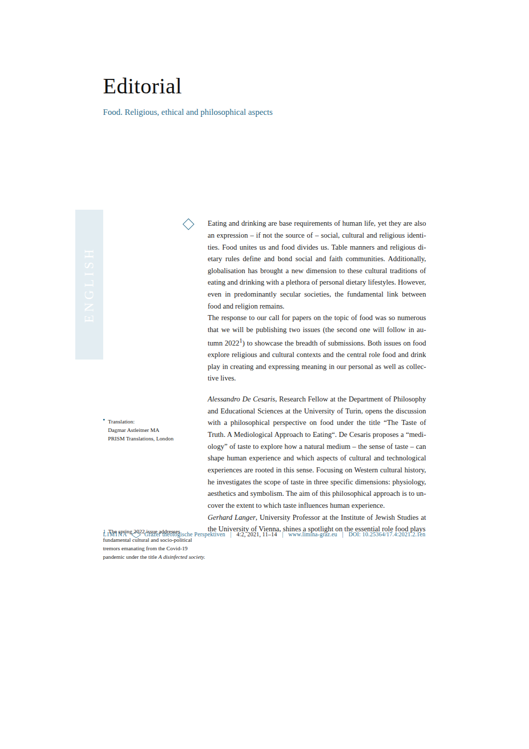Editorial
Food. Religious, ethical and philosophical aspects
ENGLISH
Translation:
Dagmar Astleitner MA
PRISM Translations, London
1 The spring 2022 issue addresses fundamental cultural and socio-political tremors emanating from the Covid-19 pandemic under the title A disinfected society.
Eating and drinking are base requirements of human life, yet they are also an expression – if not the source of – social, cultural and religious identities. Food unites us and food divides us. Table manners and religious dietary rules define and bond social and faith communities. Additionally, globalisation has brought a new dimension to these cultural traditions of eating and drinking with a plethora of personal dietary lifestyles. However, even in predominantly secular societies, the fundamental link between food and religion remains.
The response to our call for papers on the topic of food was so numerous that we will be publishing two issues (the second one will follow in autumn 20221) to showcase the breadth of submissions. Both issues on food explore religious and cultural contexts and the central role food and drink play in creating and expressing meaning in our personal as well as collective lives.
Alessandro De Cesaris, Research Fellow at the Department of Philosophy and Educational Sciences at the University of Turin, opens the discussion with a philosophical perspective on food under the title “The Taste of Truth. A Mediological Approach to Eating“. De Cesaris proposes a “mediology” of taste to explore how a natural medium – the sense of taste – can shape human experience and which aspects of cultural and technological experiences are rooted in this sense. Focusing on Western cultural history, he investigates the scope of taste in three specific dimensions: physiology, aesthetics and symbolism. The aim of this philosophical approach is to uncover the extent to which taste influences human experience.
Gerhard Langer, University Professor at the Institute of Jewish Studies at the University of Vienna, shines a spotlight on the essential role food plays
LIMINA Grazer theologische Perspektiven | 4:2, 2021, 11–14 | www.limina-graz.eu | DOI: 10.25364/17.4:2021.2.1en